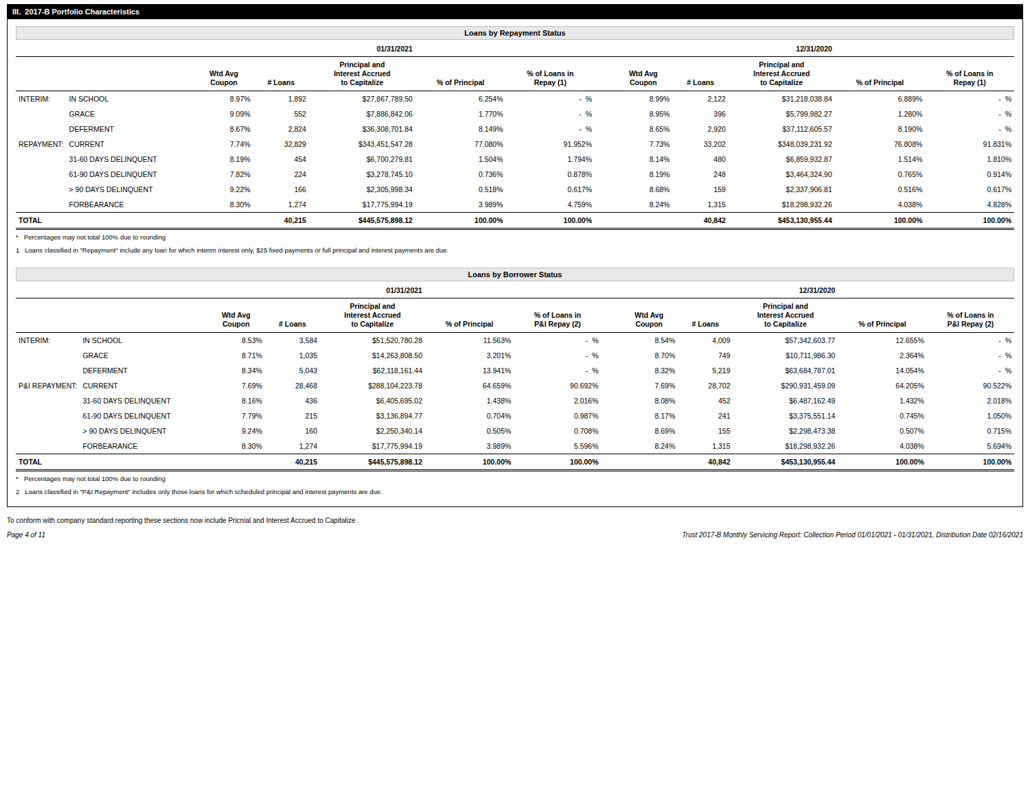III. 2017-B Portfolio Characteristics
Loans by Repayment Status
| | | 01/31/2021 | | 12/31/2020 |
| --- | --- | --- | --- | --- |
| | | Wtd Avg Coupon | # Loans | Principal and Interest Accrued to Capitalize | % of Principal | % of Loans in Repay (1) | | Wtd Avg Coupon | # Loans | Principal and Interest Accrued to Capitalize | % of Principal | % of Loans in Repay (1) |
| INTERIM: | IN SCHOOL | 8.97% | 1,892 | $27,867,789.50 | 6.254% | - % | | 8.99% | 2,122 | $31,218,038.84 | 6.889% | - % |
| | GRACE | 9.09% | 552 | $7,886,842.06 | 1.770% | - % | | 8.95% | 396 | $5,799,982.27 | 1.280% | - % |
| | DEFERMENT | 8.67% | 2,824 | $36,308,701.84 | 8.149% | - % | | 8.65% | 2,920 | $37,112,605.57 | 8.190% | - % |
| REPAYMENT: | CURRENT | 7.74% | 32,829 | $343,451,547.28 | 77.080% | 91.952% | | 7.73% | 33,202 | $348,039,231.92 | 76.808% | 91.831% |
| | 31-60 DAYS DELINQUENT | 8.19% | 454 | $6,700,279.81 | 1.504% | 1.794% | | 8.14% | 480 | $6,859,932.87 | 1.514% | 1.810% |
| | 61-90 DAYS DELINQUENT | 7.82% | 224 | $3,278,745.10 | 0.736% | 0.878% | | 8.19% | 248 | $3,464,324.90 | 0.765% | 0.914% |
| | > 90 DAYS DELINQUENT | 9.22% | 166 | $2,305,998.34 | 0.518% | 0.617% | | 8.68% | 159 | $2,337,906.81 | 0.516% | 0.617% |
| | FORBEARANCE | 8.30% | 1,274 | $17,775,994.19 | 3.989% | 4.759% | | 8.24% | 1,315 | $18,298,932.26 | 4.038% | 4.828% |
| TOTAL | | | 40,215 | $445,575,898.12 | 100.00% | 100.00% | | | 40,842 | $453,130,955.44 | 100.00% | 100.00% |
*Percentages may not total 100% due to rounding
1 Loans classified in "Repayment" include any loan for which interim interest only, $25 fixed payments or full principal and interest payments are due.
Loans by Borrower Status
| | | 01/31/2021 | | 12/31/2020 |
| --- | --- | --- | --- | --- |
| | | Wtd Avg Coupon | # Loans | Principal and Interest Accrued to Capitalize | % of Principal | % of Loans in P&I Repay (2) | | Wtd Avg Coupon | # Loans | Principal and Interest Accrued to Capitalize | % of Principal | % of Loans in P&I Repay (2) |
| INTERIM: | IN SCHOOL | 8.53% | 3,584 | $51,520,780.28 | 11.563% | - % | | 8.54% | 4,009 | $57,342,603.77 | 12.655% | - % |
| | GRACE | 8.71% | 1,035 | $14,263,808.50 | 3.201% | - % | | 8.70% | 749 | $10,711,986.30 | 2.364% | - % |
| | DEFERMENT | 8.34% | 5,043 | $62,118,161.44 | 13.941% | - % | | 8.32% | 5,219 | $63,684,787.01 | 14.054% | - % |
| P&I REPAYMENT: | CURRENT | 7.69% | 28,468 | $288,104,223.78 | 64.659% | 90.692% | | 7.69% | 28,702 | $290,931,459.09 | 64.205% | 90.522% |
| | 31-60 DAYS DELINQUENT | 8.16% | 436 | $6,405,695.02 | 1.438% | 2.016% | | 8.08% | 452 | $6,487,162.49 | 1.432% | 2.018% |
| | 61-90 DAYS DELINQUENT | 7.79% | 215 | $3,136,894.77 | 0.704% | 0.987% | | 8.17% | 241 | $3,375,551.14 | 0.745% | 1.050% |
| | > 90 DAYS DELINQUENT | 9.24% | 160 | $2,250,340.14 | 0.505% | 0.708% | | 8.69% | 155 | $2,298,473.38 | 0.507% | 0.715% |
| | FORBEARANCE | 8.30% | 1,274 | $17,775,994.19 | 3.989% | 5.596% | | 8.24% | 1,315 | $18,298,932.26 | 4.038% | 5.694% |
| TOTAL | | | 40,215 | $445,575,898.12 | 100.00% | 100.00% | | | 40,842 | $453,130,955.44 | 100.00% | 100.00% |
*Percentages may not total 100% due to rounding
2 Loans classified in "P&I Repayment" includes only those loans for which scheduled principal and interest payments are due.
To conform with company standard reporting these sections now include Pricnial and Interest Accrued to Capitalize .
Page 4 of 11
Trust 2017-B Monthly Servicing Report: Collection Period 01/01/2021 - 01/31/2021, Distribution Date 02/16/2021